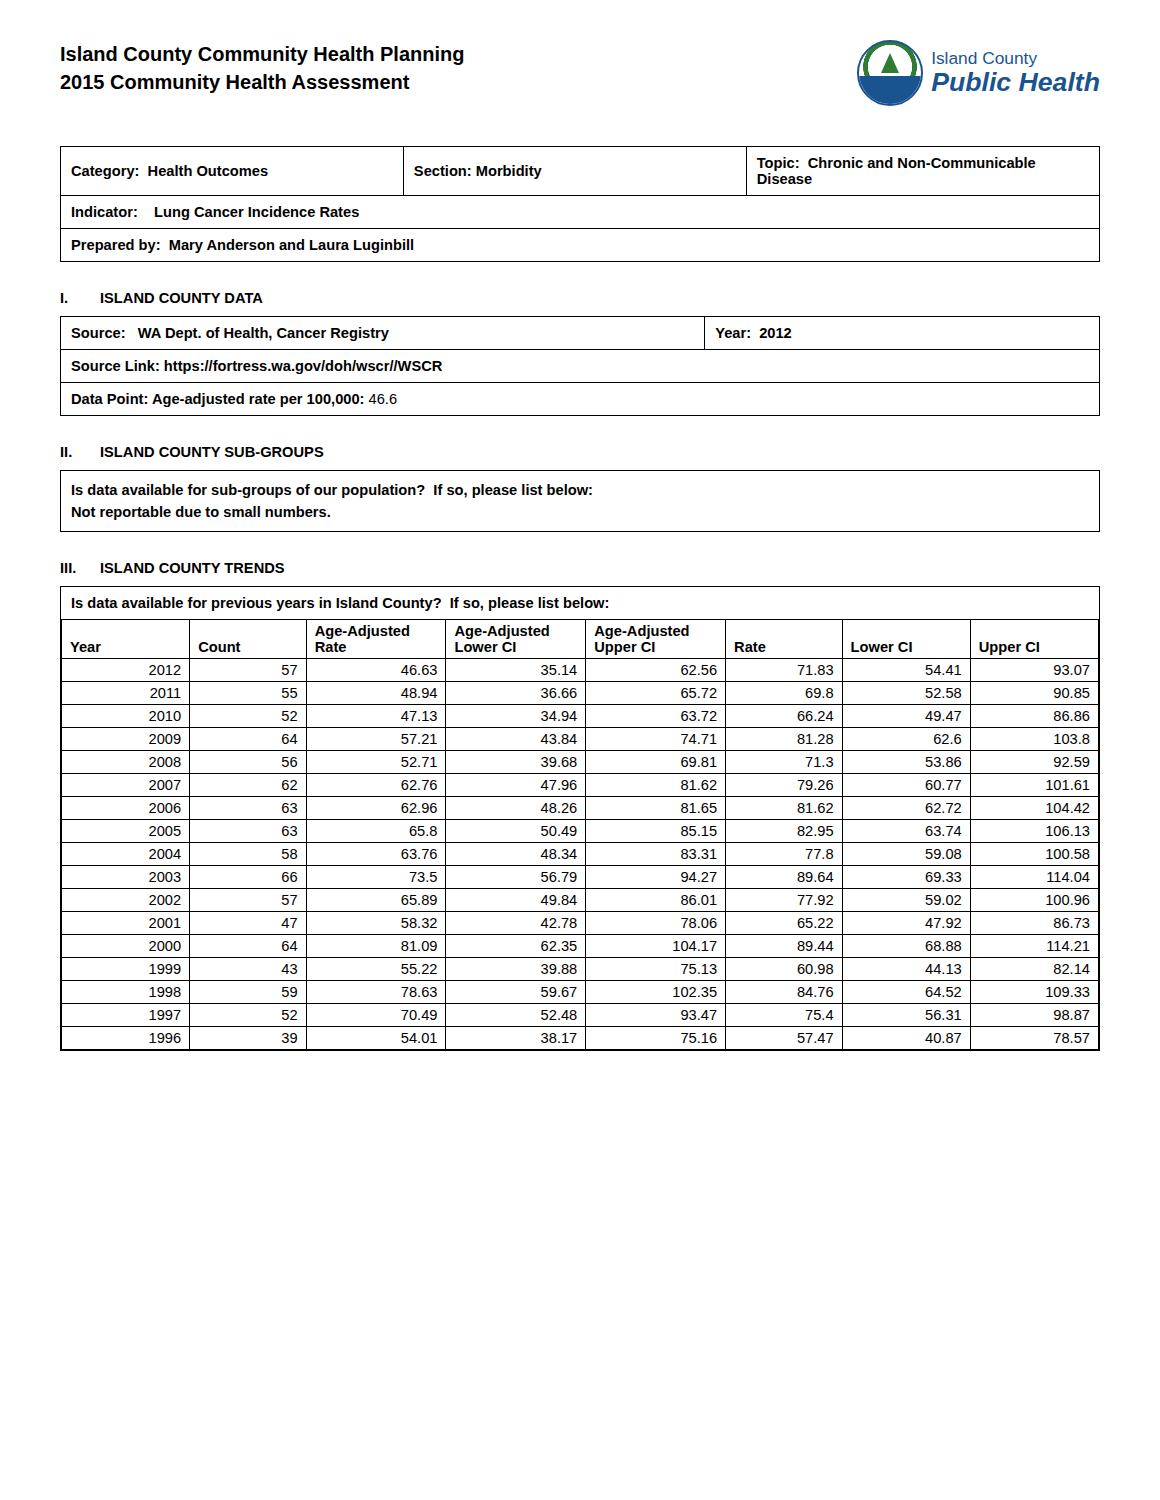Island County Community Health Planning
2015 Community Health Assessment
Island County
Public Health
| Category: Health Outcomes | Section: Morbidity | Topic: Chronic and Non-Communicable Disease |
| Indicator: Lung Cancer Incidence Rates |
| Prepared by: Mary Anderson and Laura Luginbill |
I. ISLAND COUNTY DATA
| Source: WA Dept. of Health, Cancer Registry | Year: 2012 |
| Source Link: https://fortress.wa.gov/doh/wscr//WSCR |
| Data Point: Age-adjusted rate per 100,000: 46.6 |
II. ISLAND COUNTY SUB-GROUPS
Is data available for sub-groups of our population? If so, please list below:
Not reportable due to small numbers.
III. ISLAND COUNTY TRENDS
Is data available for previous years in Island County? If so, please list below:
| Year | Count | Age-Adjusted Rate | Age-Adjusted Lower CI | Age-Adjusted Upper CI | Rate | Lower CI | Upper CI |
| --- | --- | --- | --- | --- | --- | --- | --- |
| 2012 | 57 | 46.63 | 35.14 | 62.56 | 71.83 | 54.41 | 93.07 |
| 2011 | 55 | 48.94 | 36.66 | 65.72 | 69.8 | 52.58 | 90.85 |
| 2010 | 52 | 47.13 | 34.94 | 63.72 | 66.24 | 49.47 | 86.86 |
| 2009 | 64 | 57.21 | 43.84 | 74.71 | 81.28 | 62.6 | 103.8 |
| 2008 | 56 | 52.71 | 39.68 | 69.81 | 71.3 | 53.86 | 92.59 |
| 2007 | 62 | 62.76 | 47.96 | 81.62 | 79.26 | 60.77 | 101.61 |
| 2006 | 63 | 62.96 | 48.26 | 81.65 | 81.62 | 62.72 | 104.42 |
| 2005 | 63 | 65.8 | 50.49 | 85.15 | 82.95 | 63.74 | 106.13 |
| 2004 | 58 | 63.76 | 48.34 | 83.31 | 77.8 | 59.08 | 100.58 |
| 2003 | 66 | 73.5 | 56.79 | 94.27 | 89.64 | 69.33 | 114.04 |
| 2002 | 57 | 65.89 | 49.84 | 86.01 | 77.92 | 59.02 | 100.96 |
| 2001 | 47 | 58.32 | 42.78 | 78.06 | 65.22 | 47.92 | 86.73 |
| 2000 | 64 | 81.09 | 62.35 | 104.17 | 89.44 | 68.88 | 114.21 |
| 1999 | 43 | 55.22 | 39.88 | 75.13 | 60.98 | 44.13 | 82.14 |
| 1998 | 59 | 78.63 | 59.67 | 102.35 | 84.76 | 64.52 | 109.33 |
| 1997 | 52 | 70.49 | 52.48 | 93.47 | 75.4 | 56.31 | 98.87 |
| 1996 | 39 | 54.01 | 38.17 | 75.16 | 57.47 | 40.87 | 78.57 |